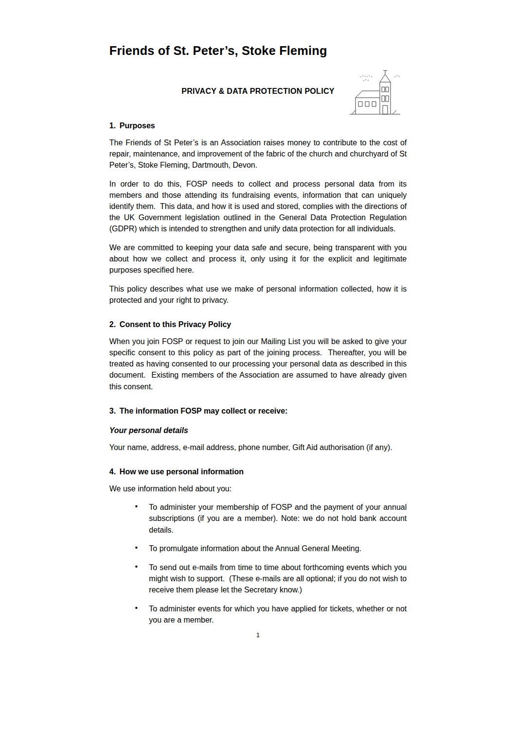Friends of St. Peter’s, Stoke Fleming
PRIVACY & DATA PROTECTION POLICY
1. Purposes
The Friends of St Peter’s is an Association raises money to contribute to the cost of repair, maintenance, and improvement of the fabric of the church and churchyard of St Peter’s, Stoke Fleming, Dartmouth, Devon.
In order to do this, FOSP needs to collect and process personal data from its members and those attending its fundraising events, information that can uniquely identify them. This data, and how it is used and stored, complies with the directions of the UK Government legislation outlined in the General Data Protection Regulation (GDPR) which is intended to strengthen and unify data protection for all individuals.
We are committed to keeping your data safe and secure, being transparent with you about how we collect and process it, only using it for the explicit and legitimate purposes specified here.
This policy describes what use we make of personal information collected, how it is protected and your right to privacy.
2. Consent to this Privacy Policy
When you join FOSP or request to join our Mailing List you will be asked to give your specific consent to this policy as part of the joining process. Thereafter, you will be treated as having consented to our processing your personal data as described in this document. Existing members of the Association are assumed to have already given this consent.
3. The information FOSP may collect or receive:
Your personal details
Your name, address, e-mail address, phone number, Gift Aid authorisation (if any).
4. How we use personal information
We use information held about you:
To administer your membership of FOSP and the payment of your annual subscriptions (if you are a member). Note: we do not hold bank account details.
To promulgate information about the Annual General Meeting.
To send out e-mails from time to time about forthcoming events which you might wish to support. (These e-mails are all optional; if you do not wish to receive them please let the Secretary know.)
To administer events for which you have applied for tickets, whether or not you are a member.
1